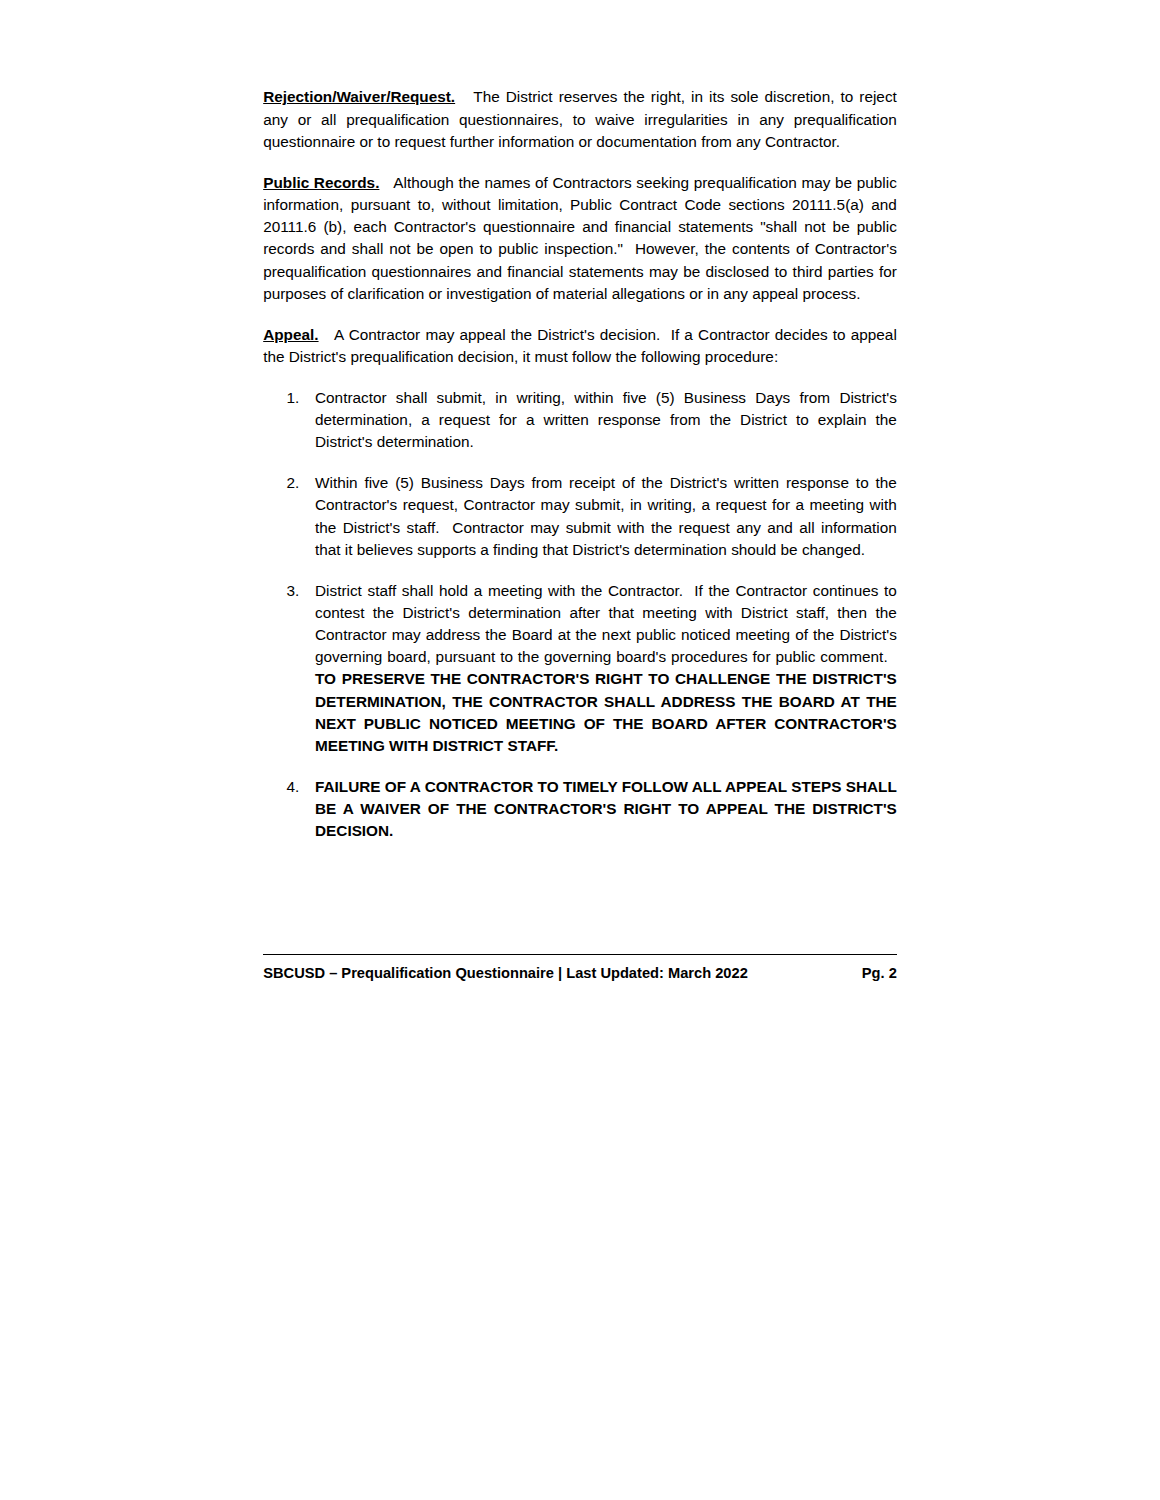Rejection/Waiver/Request. The District reserves the right, in its sole discretion, to reject any or all prequalification questionnaires, to waive irregularities in any prequalification questionnaire or to request further information or documentation from any Contractor.
Public Records. Although the names of Contractors seeking prequalification may be public information, pursuant to, without limitation, Public Contract Code sections 20111.5(a) and 20111.6 (b), each Contractor's questionnaire and financial statements "shall not be public records and shall not be open to public inspection." However, the contents of Contractor's prequalification questionnaires and financial statements may be disclosed to third parties for purposes of clarification or investigation of material allegations or in any appeal process.
Appeal. A Contractor may appeal the District's decision. If a Contractor decides to appeal the District's prequalification decision, it must follow the following procedure:
Contractor shall submit, in writing, within five (5) Business Days from District's determination, a request for a written response from the District to explain the District's determination.
Within five (5) Business Days from receipt of the District's written response to the Contractor's request, Contractor may submit, in writing, a request for a meeting with the District's staff. Contractor may submit with the request any and all information that it believes supports a finding that District's determination should be changed.
District staff shall hold a meeting with the Contractor. If the Contractor continues to contest the District's determination after that meeting with District staff, then the Contractor may address the Board at the next public noticed meeting of the District's governing board, pursuant to the governing board's procedures for public comment. TO PRESERVE THE CONTRACTOR'S RIGHT TO CHALLENGE THE DISTRICT'S DETERMINATION, THE CONTRACTOR SHALL ADDRESS THE BOARD AT THE NEXT PUBLIC NOTICED MEETING OF THE BOARD AFTER CONTRACTOR'S MEETING WITH DISTRICT STAFF.
FAILURE OF A CONTRACTOR TO TIMELY FOLLOW ALL APPEAL STEPS SHALL BE A WAIVER OF THE CONTRACTOR'S RIGHT TO APPEAL THE DISTRICT'S DECISION.
SBCUSD – Prequalification Questionnaire | Last Updated: March 2022
Pg. 2